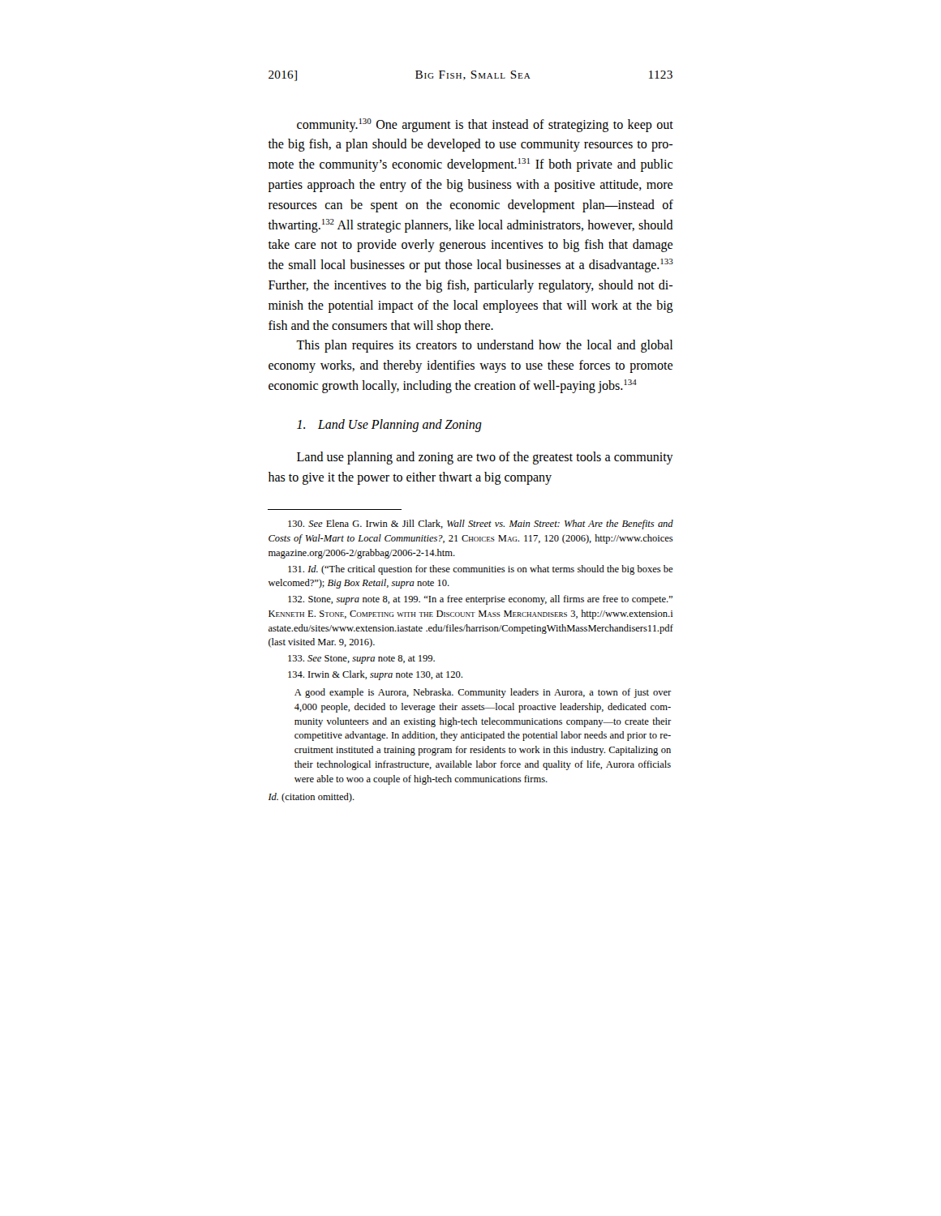2016] Big Fish, Small Sea 1123
community.130 One argument is that instead of strategizing to keep out the big fish, a plan should be developed to use community resources to promote the community’s economic development.131 If both private and public parties approach the entry of the big business with a positive attitude, more resources can be spent on the economic development plan—instead of thwarting.132 All strategic planners, like local administrators, however, should take care not to provide overly generous incentives to big fish that damage the small local businesses or put those local businesses at a disadvantage.133 Further, the incentives to the big fish, particularly regulatory, should not diminish the potential impact of the local employees that will work at the big fish and the consumers that will shop there.
This plan requires its creators to understand how the local and global economy works, and thereby identifies ways to use these forces to promote economic growth locally, including the creation of well-paying jobs.134
1. Land Use Planning and Zoning
Land use planning and zoning are two of the greatest tools a community has to give it the power to either thwart a big company
130. See Elena G. Irwin & Jill Clark, Wall Street vs. Main Street: What Are the Benefits and Costs of Wal-Mart to Local Communities?, 21 Choices Mag. 117, 120 (2006), http://www.choicesmagazine.org/2006-2/grabbag/2006-2-14.htm.
131. Id. (“The critical question for these communities is on what terms should the big boxes be welcomed?”); Big Box Retail, supra note 10.
132. Stone, supra note 8, at 199. “In a free enterprise economy, all firms are free to compete.” Kenneth E. Stone, Competing with the Discount Mass Merchandisers 3, http://www.extension.iastate.edu/sites/www.extension.iastate .edu/files/harrison/CompetingWithMassMerchandisers11.pdf (last visited Mar. 9, 2016).
133. See Stone, supra note 8, at 199.
134. Irwin & Clark, supra note 130, at 120.
A good example is Aurora, Nebraska. Community leaders in Aurora, a town of just over 4,000 people, decided to leverage their assets—local proactive leadership, dedicated community volunteers and an existing high-tech telecommunications company—to create their competitive advantage. In addition, they anticipated the potential labor needs and prior to recruitment instituted a training program for residents to work in this industry. Capitalizing on their technological infrastructure, available labor force and quality of life, Aurora officials were able to woo a couple of high-tech communications firms.
Id. (citation omitted).